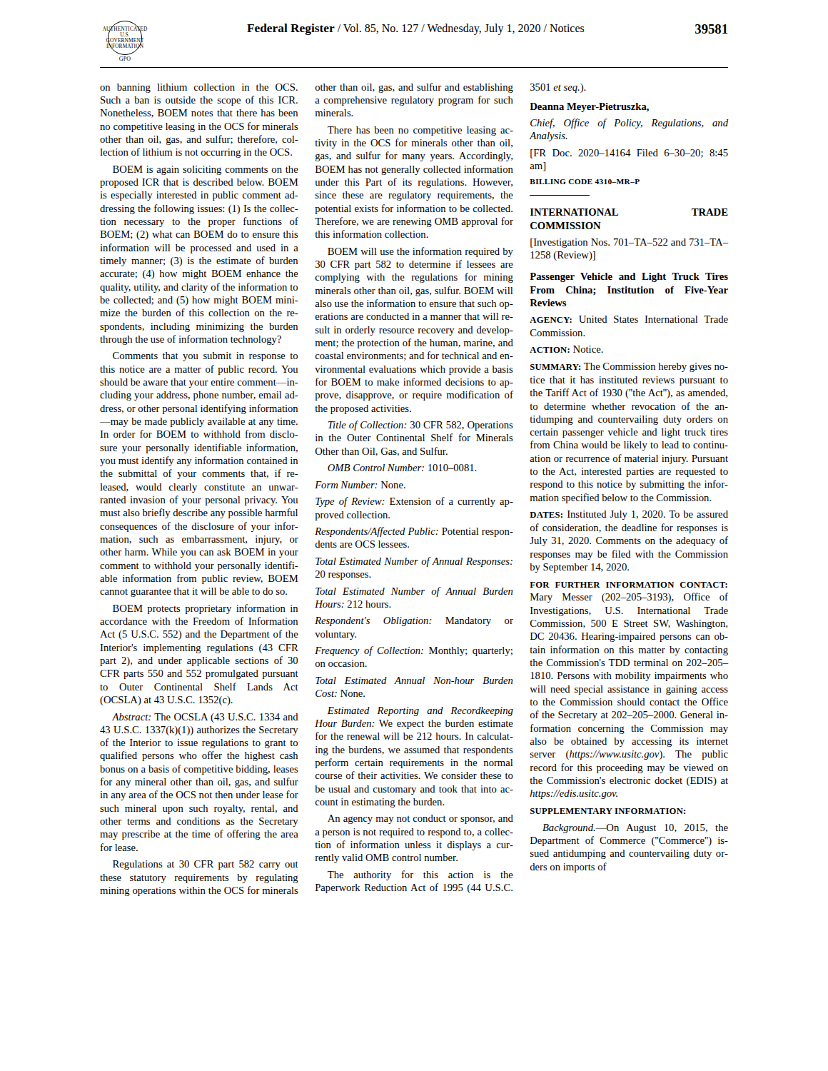Authenticated
U.S. Government
Information
GPO
Federal Register / Vol. 85, No. 127 / Wednesday, July 1, 2020 / Notices
39581
on banning lithium collection in the OCS. Such a ban is outside the scope of this ICR. Nonetheless, BOEM notes that there has been no competitive leasing in the OCS for minerals other than oil, gas, and sulfur; therefore, collection of lithium is not occurring in the OCS.
BOEM is again soliciting comments on the proposed ICR that is described below. BOEM is especially interested in public comment addressing the following issues: (1) Is the collection necessary to the proper functions of BOEM; (2) what can BOEM do to ensure this information will be processed and used in a timely manner; (3) is the estimate of burden accurate; (4) how might BOEM enhance the quality, utility, and clarity of the information to be collected; and (5) how might BOEM minimize the burden of this collection on the respondents, including minimizing the burden through the use of information technology?
Comments that you submit in response to this notice are a matter of public record. You should be aware that your entire comment—including your address, phone number, email address, or other personal identifying information—may be made publicly available at any time. In order for BOEM to withhold from disclosure your personally identifiable information, you must identify any information contained in the submittal of your comments that, if released, would clearly constitute an unwarranted invasion of your personal privacy. You must also briefly describe any possible harmful consequences of the disclosure of your information, such as embarrassment, injury, or other harm. While you can ask BOEM in your comment to withhold your personally identifiable information from public review, BOEM cannot guarantee that it will be able to do so.
BOEM protects proprietary information in accordance with the Freedom of Information Act (5 U.S.C. 552) and the Department of the Interior's implementing regulations (43 CFR part 2), and under applicable sections of 30 CFR parts 550 and 552 promulgated pursuant to Outer Continental Shelf Lands Act (OCSLA) at 43 U.S.C. 1352(c).
Abstract: The OCSLA (43 U.S.C. 1334 and 43 U.S.C. 1337(k)(1)) authorizes the Secretary of the Interior to issue regulations to grant to qualified persons who offer the highest cash bonus on a basis of competitive bidding, leases for any mineral other than oil, gas, and sulfur in any area of the OCS not then under lease for such mineral upon such royalty, rental, and other terms and conditions as the Secretary may prescribe at the time of offering the area for lease.
Regulations at 30 CFR part 582 carry out these statutory requirements by regulating mining operations within the OCS for minerals other than oil, gas, and sulfur and establishing a comprehensive regulatory program for such minerals.
There has been no competitive leasing activity in the OCS for minerals other than oil, gas, and sulfur for many years. Accordingly, BOEM has not generally collected information under this Part of its regulations. However, since these are regulatory requirements, the potential exists for information to be collected. Therefore, we are renewing OMB approval for this information collection.
BOEM will use the information required by 30 CFR part 582 to determine if lessees are complying with the regulations for mining minerals other than oil, gas, sulfur. BOEM will also use the information to ensure that such operations are conducted in a manner that will result in orderly resource recovery and development; the protection of the human, marine, and coastal environments; and for technical and environmental evaluations which provide a basis for BOEM to make informed decisions to approve, disapprove, or require modification of the proposed activities.
Title of Collection: 30 CFR 582, Operations in the Outer Continental Shelf for Minerals Other than Oil, Gas, and Sulfur.
OMB Control Number: 1010–0081.
Form Number: None.
Type of Review: Extension of a currently approved collection.
Respondents/Affected Public: Potential respondents are OCS lessees.
Total Estimated Number of Annual Responses: 20 responses.
Total Estimated Number of Annual Burden Hours: 212 hours.
Respondent's Obligation: Mandatory or voluntary.
Frequency of Collection: Monthly; quarterly; on occasion.
Total Estimated Annual Non-hour Burden Cost: None.
Estimated Reporting and Recordkeeping Hour Burden: We expect the burden estimate for the renewal will be 212 hours. In calculating the burdens, we assumed that respondents perform certain requirements in the normal course of their activities. We consider these to be usual and customary and took that into account in estimating the burden.
An agency may not conduct or sponsor, and a person is not required to respond to, a collection of information unless it displays a currently valid OMB control number.
The authority for this action is the Paperwork Reduction Act of 1995 (44 U.S.C. 3501 et seq.).
Deanna Meyer-Pietruszka,
Chief, Office of Policy, Regulations, and Analysis.
[FR Doc. 2020–14164 Filed 6–30–20; 8:45 am]
BILLING CODE 4310–MR–P
INTERNATIONAL TRADE COMMISSION
[Investigation Nos. 701–TA–522 and 731–TA–1258 (Review)]
Passenger Vehicle and Light Truck Tires From China; Institution of Five-Year Reviews
AGENCY: United States International Trade Commission.
ACTION: Notice.
SUMMARY: The Commission hereby gives notice that it has instituted reviews pursuant to the Tariff Act of 1930 (''the Act''), as amended, to determine whether revocation of the antidumping and countervailing duty orders on certain passenger vehicle and light truck tires from China would be likely to lead to continuation or recurrence of material injury. Pursuant to the Act, interested parties are requested to respond to this notice by submitting the information specified below to the Commission.
DATES: Instituted July 1, 2020. To be assured of consideration, the deadline for responses is July 31, 2020. Comments on the adequacy of responses may be filed with the Commission by September 14, 2020.
FOR FURTHER INFORMATION CONTACT: Mary Messer (202–205–3193), Office of Investigations, U.S. International Trade Commission, 500 E Street SW, Washington, DC 20436. Hearing-impaired persons can obtain information on this matter by contacting the Commission's TDD terminal on 202–205–1810. Persons with mobility impairments who will need special assistance in gaining access to the Commission should contact the Office of the Secretary at 202–205–2000. General information concerning the Commission may also be obtained by accessing its internet server (https://www.usitc.gov). The public record for this proceeding may be viewed on the Commission's electronic docket (EDIS) at https://edis.usitc.gov.
SUPPLEMENTARY INFORMATION:
Background.—On August 10, 2015, the Department of Commerce (''Commerce'') issued antidumping and countervailing duty orders on imports of